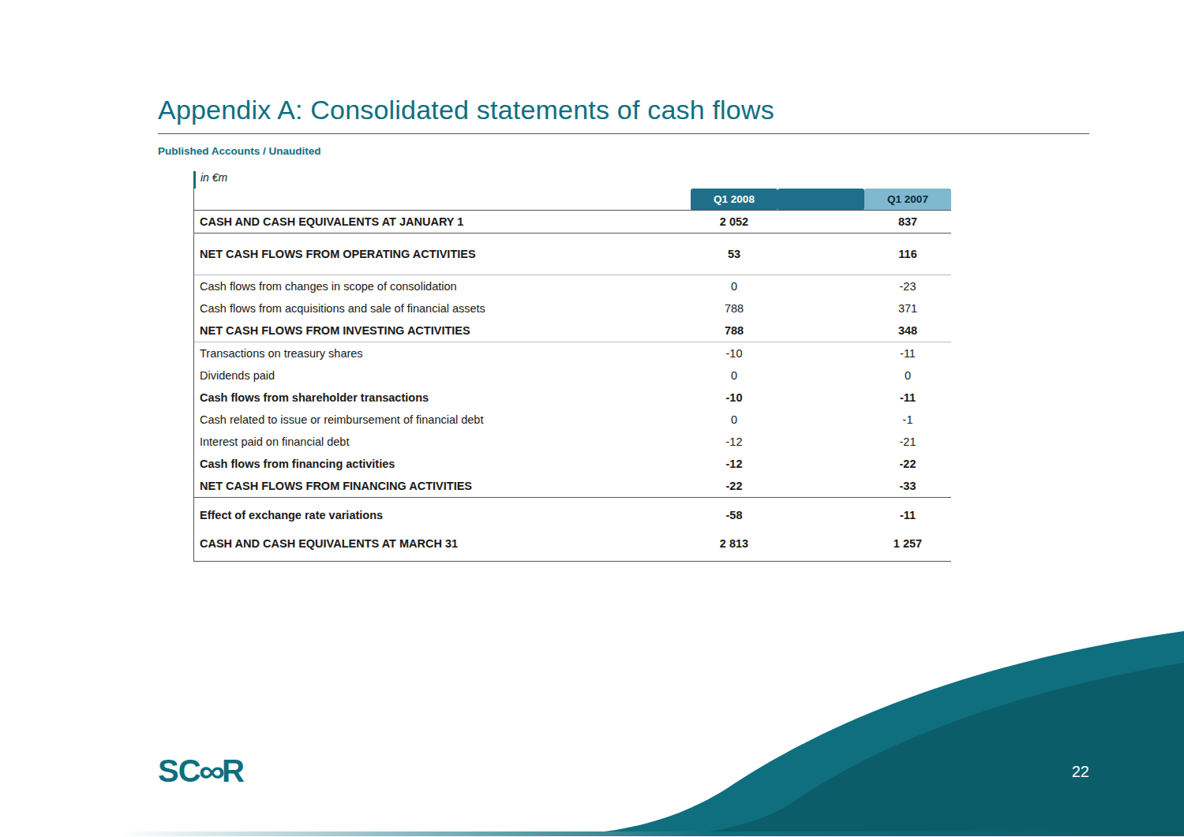Appendix A: Consolidated statements of cash flows
Published Accounts / Unaudited
in €m
| Item | Q1 2008 | | Q1 2007 |
| --- | --- | --- | --- |
| CASH AND CASH EQUIVALENTS AT JANUARY 1 | 2 052 | | 837 |
| NET CASH FLOWS FROM OPERATING ACTIVITIES | 53 | | 116 |
| Cash flows from changes in scope of consolidation | 0 | | -23 |
| Cash flows from acquisitions and sale of financial assets | 788 | | 371 |
| NET CASH FLOWS FROM INVESTING ACTIVITIES | 788 | | 348 |
| Transactions on treasury shares | -10 | | -11 |
| Dividends paid | 0 | | 0 |
| Cash flows from shareholder transactions | -10 | | -11 |
| Cash related to issue or reimbursement of financial debt | 0 | | -1 |
| Interest paid on financial debt | -12 | | -21 |
| Cash flows from financing activities | -12 | | -22 |
| NET CASH FLOWS FROM FINANCING ACTIVITIES | -22 | | -33 |
| Effect of exchange rate variations | -58 | | -11 |
| CASH AND CASH EQUIVALENTS AT MARCH 31 | 2 813 | | 1 257 |
SC∞R
22